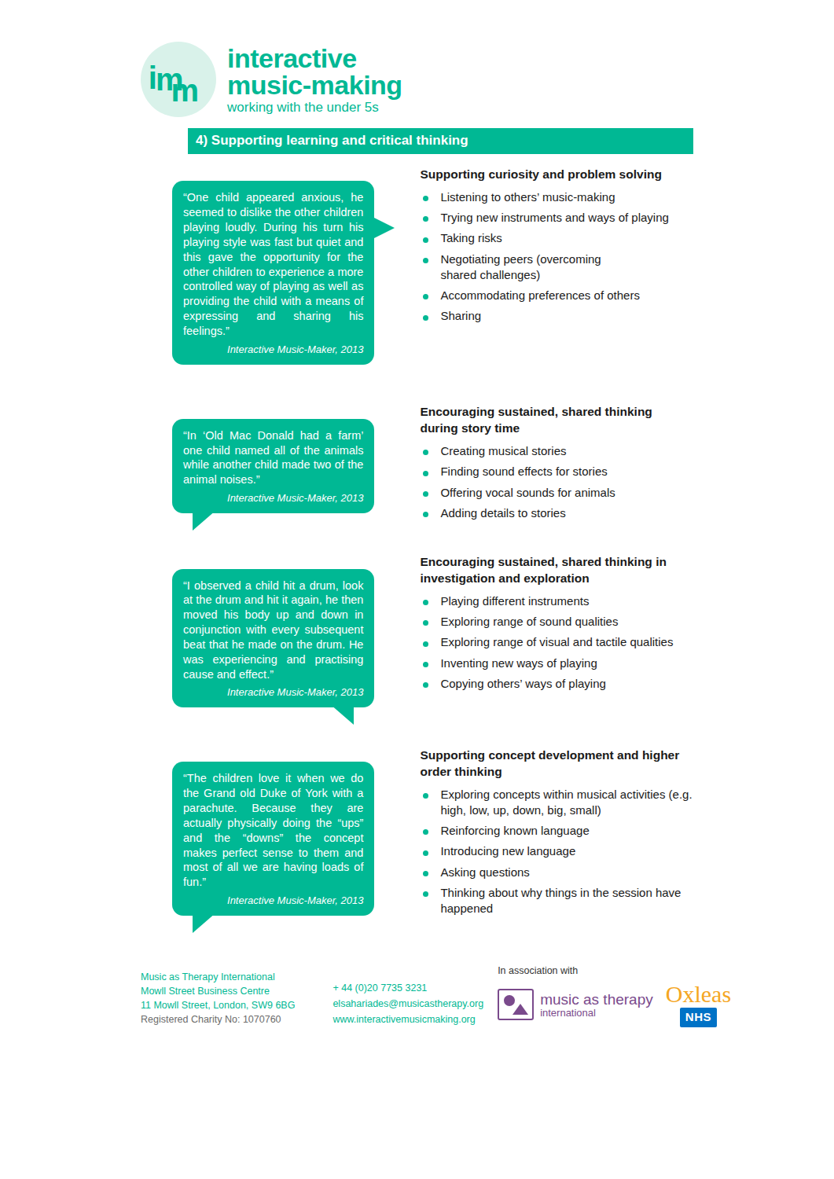imm
interactive music-making working with the under 5s
4) Supporting learning and critical thinking
“One child appeared anxious, he seemed to dislike the other children playing loudly. During his turn his playing style was fast but quiet and this gave the opportunity for the other children to experience a more controlled way of playing as well as providing the child with a means of expressing and sharing his feelings.” Interactive Music-Maker, 2013
Supporting curiosity and problem solving
Listening to others’ music-making
Trying new instruments and ways of playing
Taking risks
Negotiating peers (overcoming
shared challenges)
Accommodating preferences of others
Sharing
“In ‘Old Mac Donald had a farm’ one child named all of the animals while another child made two of the animal noises.” Interactive Music-Maker, 2013
Encouraging sustained, shared thinking during story time
Creating musical stories
Finding sound effects for stories
Offering vocal sounds for animals
Adding details to stories
“I observed a child hit a drum, look at the drum and hit it again, he then moved his body up and down in conjunction with every subsequent beat that he made on the drum. He was experiencing and practising cause and effect.” Interactive Music-Maker, 2013
Encouraging sustained, shared thinking in investigation and exploration
Playing different instruments
Exploring range of sound qualities
Exploring range of visual and tactile qualities
Inventing new ways of playing
Copying others’ ways of playing
“The children love it when we do the Grand old Duke of York with a parachute. Because they are actually physically doing the “ups” and the “downs” the concept makes perfect sense to them and most of all we are having loads of fun.” Interactive Music-Maker, 2013
Supporting concept development and higher order thinking
Exploring concepts within musical activities (e.g. high, low, up, down, big, small)
Reinforcing known language
Introducing new language
Asking questions
Thinking about why things in the session have happened
Music as Therapy International
Mowll Street Business Centre
11 Mowll Street, London, SW9 6BG
Registered Charity No: 1070760
+ 44 (0)20 7735 3231
elsahariades@musicastherapy.org
www.interactivemusicmaking.org
In association with
music as therapy international
Oxleas NHS